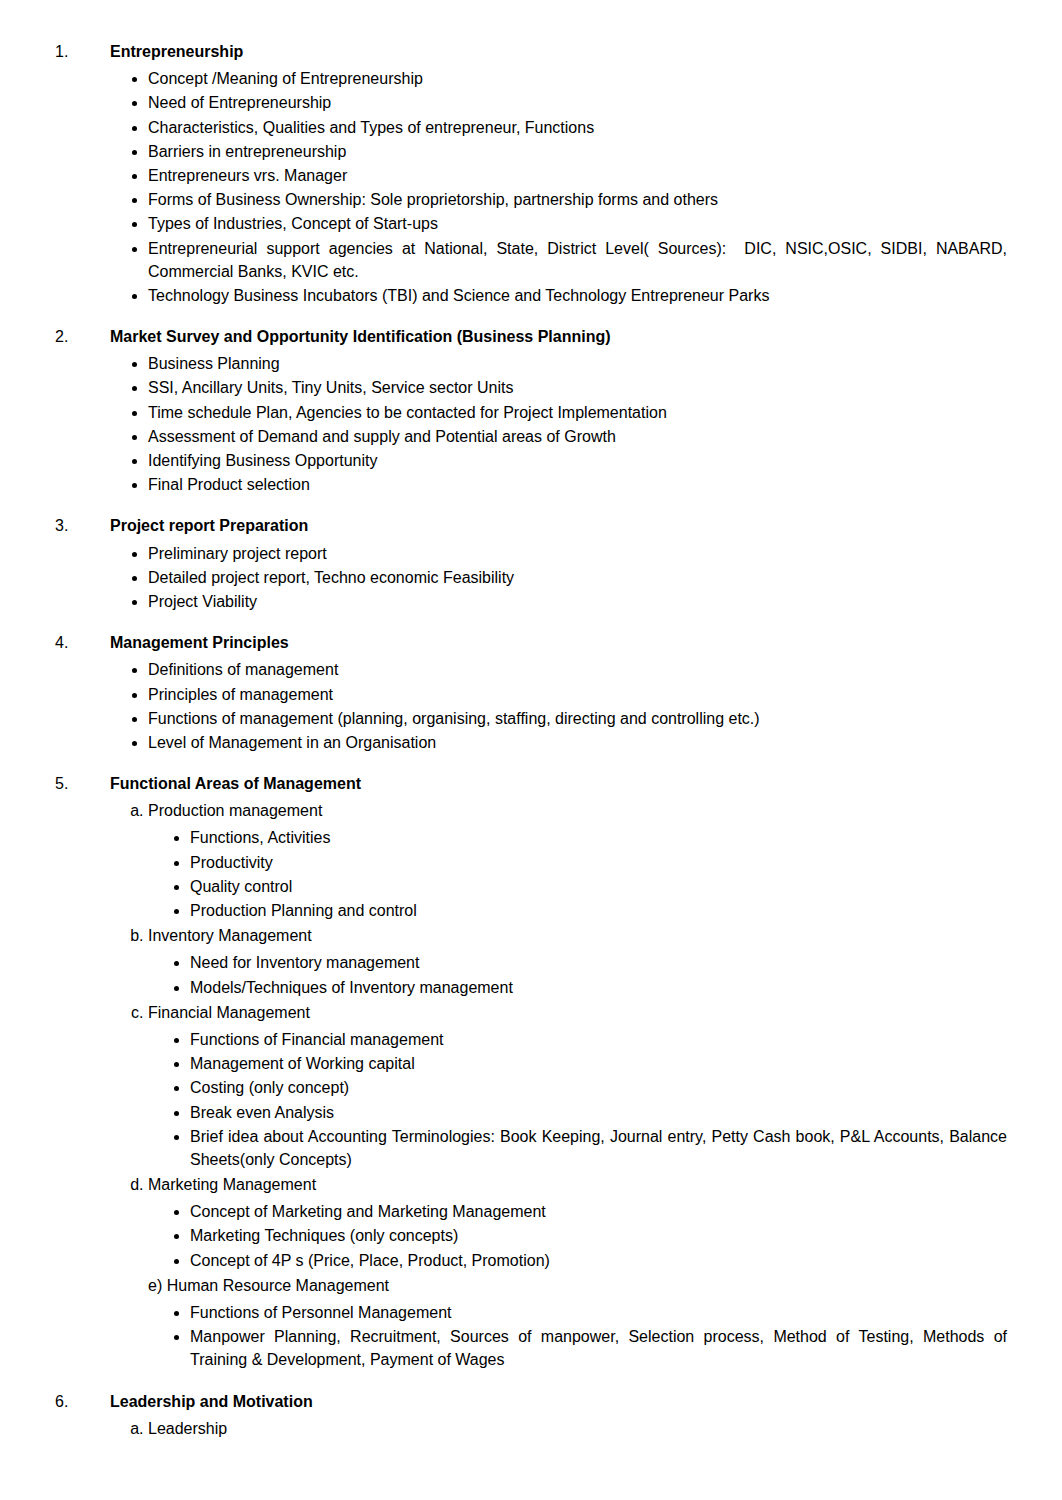Entrepreneurship
Concept /Meaning of Entrepreneurship
Need of Entrepreneurship
Characteristics, Qualities and Types of entrepreneur, Functions
Barriers in entrepreneurship
Entrepreneurs vrs. Manager
Forms of Business Ownership: Sole proprietorship, partnership forms and others
Types of Industries, Concept of Start-ups
Entrepreneurial support agencies at National, State, District Level( Sources): DIC, NSIC,OSIC, SIDBI, NABARD, Commercial Banks, KVIC etc.
Technology Business Incubators (TBI) and Science and Technology Entrepreneur Parks
Market Survey and Opportunity Identification (Business Planning)
Business Planning
SSI, Ancillary Units, Tiny Units, Service sector Units
Time schedule Plan, Agencies to be contacted for Project Implementation
Assessment of Demand and supply and Potential areas of Growth
Identifying Business Opportunity
Final Product selection
Project report Preparation
Preliminary project report
Detailed project report, Techno economic Feasibility
Project Viability
Management Principles
Definitions of management
Principles of management
Functions of management (planning, organising, staffing, directing and controlling etc.)
Level of Management in an Organisation
Functional Areas of Management
Production management
Functions, Activities
Productivity
Quality control
Production Planning and control
Inventory Management
Need for Inventory management
Models/Techniques of Inventory management
Financial Management
Functions of Financial management
Management of Working capital
Costing (only concept)
Break even Analysis
Brief idea about Accounting Terminologies: Book Keeping, Journal entry, Petty Cash book, P&L Accounts, Balance Sheets(only Concepts)
Marketing Management
Concept of Marketing and Marketing Management
Marketing Techniques (only concepts)
Concept of 4P s (Price, Place, Product, Promotion)
e) Human Resource Management
Functions of Personnel Management
Manpower Planning, Recruitment, Sources of manpower, Selection process, Method of Testing, Methods of Training & Development, Payment of Wages
Leadership and Motivation
Leadership